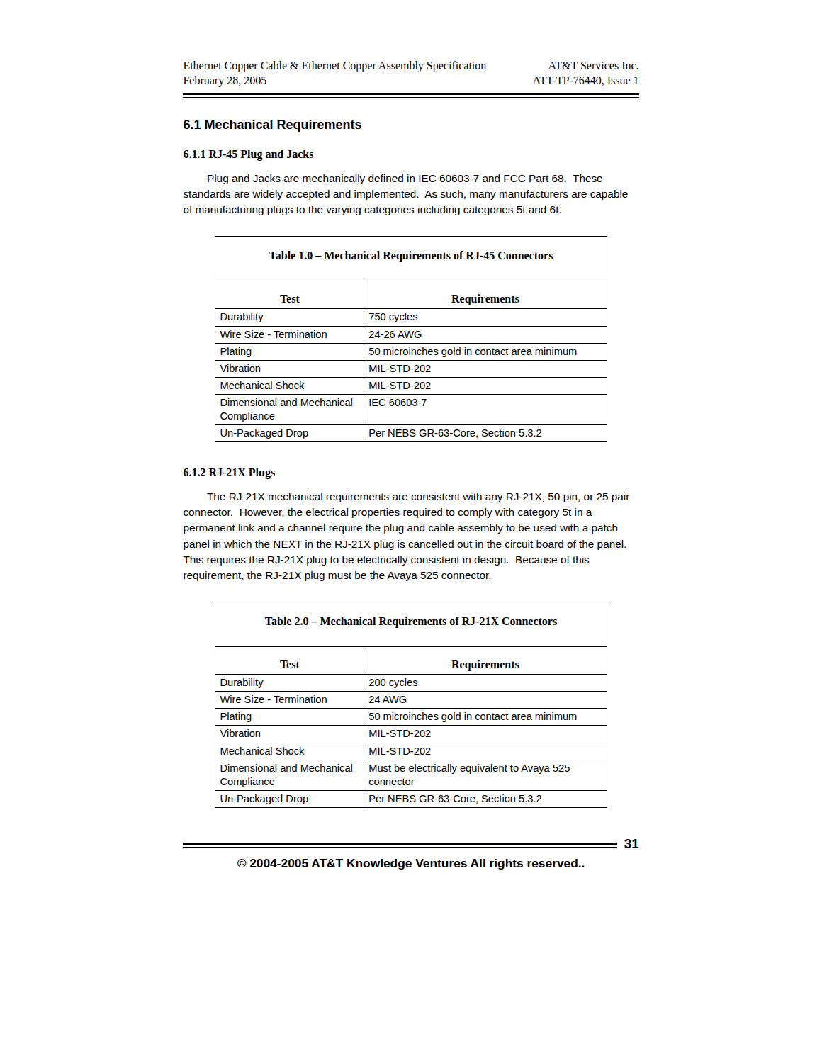Ethernet Copper Cable & Ethernet Copper Assembly Specification
AT&T Services Inc.
February 28, 2005
ATT-TP-76440, Issue 1
6.1 Mechanical Requirements
6.1.1 RJ-45 Plug and Jacks
Plug and Jacks are mechanically defined in IEC 60603-7 and FCC Part 68. These standards are widely accepted and implemented. As such, many manufacturers are capable of manufacturing plugs to the varying categories including categories 5t and 6t.
Table 1.0 – Mechanical Requirements of RJ-45 Connectors
| Test | Requirements |
| --- | --- |
| Durability | 750 cycles |
| Wire Size - Termination | 24-26 AWG |
| Plating | 50 microinches gold in contact area minimum |
| Vibration | MIL-STD-202 |
| Mechanical Shock | MIL-STD-202 |
| Dimensional and Mechanical Compliance | IEC 60603-7 |
| Un-Packaged Drop | Per NEBS GR-63-Core, Section 5.3.2 |
6.1.2 RJ-21X Plugs
The RJ-21X mechanical requirements are consistent with any RJ-21X, 50 pin, or 25 pair connector. However, the electrical properties required to comply with category 5t in a permanent link and a channel require the plug and cable assembly to be used with a patch panel in which the NEXT in the RJ-21X plug is cancelled out in the circuit board of the panel. This requires the RJ-21X plug to be electrically consistent in design. Because of this requirement, the RJ-21X plug must be the Avaya 525 connector.
Table 2.0 – Mechanical Requirements of RJ-21X Connectors
| Test | Requirements |
| --- | --- |
| Durability | 200 cycles |
| Wire Size - Termination | 24 AWG |
| Plating | 50 microinches gold in contact area minimum |
| Vibration | MIL-STD-202 |
| Mechanical Shock | MIL-STD-202 |
| Dimensional and Mechanical Compliance | Must be electrically equivalent to Avaya 525 connector |
| Un-Packaged Drop | Per NEBS GR-63-Core, Section 5.3.2 |
31
© 2004-2005 AT&T Knowledge Ventures All rights reserved..